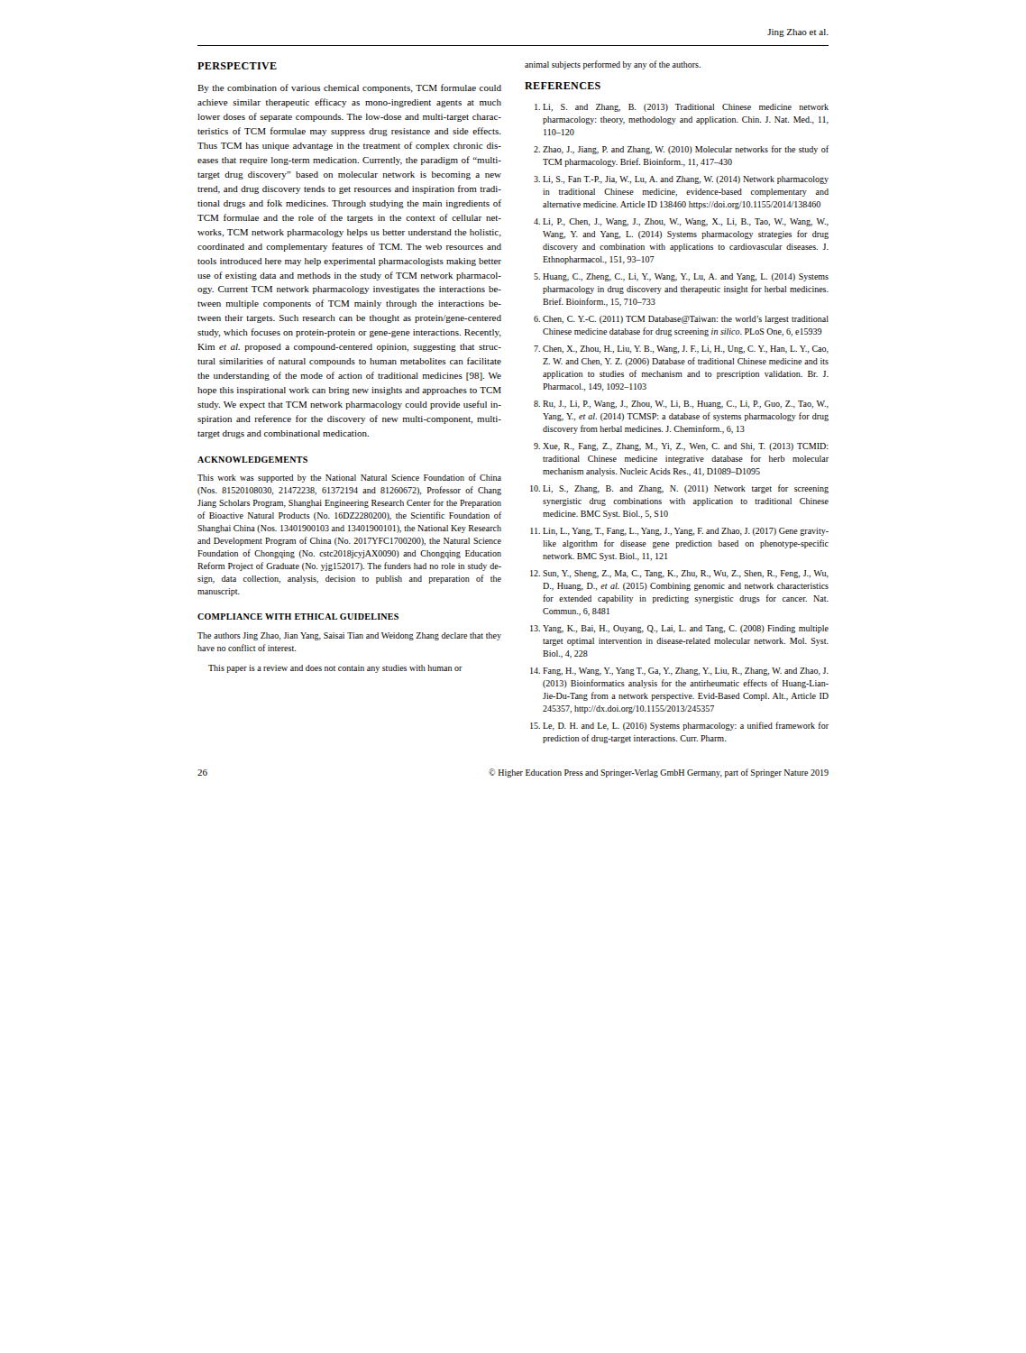Jing Zhao et al.
Perspective
By the combination of various chemical components, TCM formulae could achieve similar therapeutic efficacy as mono-ingredient agents at much lower doses of separate compounds. The low-dose and multi-target characteristics of TCM formulae may suppress drug resistance and side effects. Thus TCM has unique advantage in the treatment of complex chronic diseases that require long-term medication. Currently, the paradigm of “multi-target drug discovery” based on molecular network is becoming a new trend, and drug discovery tends to get resources and inspiration from traditional drugs and folk medicines. Through studying the main ingredients of TCM formulae and the role of the targets in the context of cellular networks, TCM network pharmacology helps us better understand the holistic, coordinated and complementary features of TCM. The web resources and tools introduced here may help experimental pharmacologists making better use of existing data and methods in the study of TCM network pharmacology. Current TCM network pharmacology investigates the interactions between multiple components of TCM mainly through the interactions between their targets. Such research can be thought as protein/gene-centered study, which focuses on protein-protein or gene-gene interactions. Recently, Kim et al. proposed a compound-centered opinion, suggesting that structural similarities of natural compounds to human metabolites can facilitate the understanding of the mode of action of traditional medicines [98]. We hope this inspirational work can bring new insights and approaches to TCM study. We expect that TCM network pharmacology could provide useful inspiration and reference for the discovery of new multi-component, multi-target drugs and combinational medication.
Acknowledgements
This work was supported by the National Natural Science Foundation of China (Nos. 81520108030, 21472238, 61372194 and 81260672), Professor of Chang Jiang Scholars Program, Shanghai Engineering Research Center for the Preparation of Bioactive Natural Products (No. 16DZ2280200), the Scientific Foundation of Shanghai China (Nos. 13401900103 and 13401900101), the National Key Research and Development Program of China (No. 2017YFC1700200), the Natural Science Foundation of Chongqing (No. cstc2018jcyjAX0090) and Chongqing Education Reform Project of Graduate (No. yjg152017). The funders had no role in study design, data collection, analysis, decision to publish and preparation of the manuscript.
Compliance with Ethical Guidelines
The authors Jing Zhao, Jian Yang, Saisai Tian and Weidong Zhang declare that they have no conflict of interest.
This paper is a review and does not contain any studies with human or
animal subjects performed by any of the authors.
References
Li, S. and Zhang, B. (2013) Traditional Chinese medicine network pharmacology: theory, methodology and application. Chin. J. Nat. Med., 11, 110–120
Zhao, J., Jiang, P. and Zhang, W. (2010) Molecular networks for the study of TCM pharmacology. Brief. Bioinform., 11, 417–430
Li, S., Fan T.-P., Jia, W., Lu, A. and Zhang, W. (2014) Network pharmacology in traditional Chinese medicine, evidence-based complementary and alternative medicine. Article ID 138460 https://doi.org/10.1155/2014/138460
Li, P., Chen, J., Wang, J., Zhou, W., Wang, X., Li, B., Tao, W., Wang, W., Wang, Y. and Yang, L. (2014) Systems pharmacology strategies for drug discovery and combination with applications to cardiovascular diseases. J. Ethnopharmacol., 151, 93–107
Huang, C., Zheng, C., Li, Y., Wang, Y., Lu, A. and Yang, L. (2014) Systems pharmacology in drug discovery and therapeutic insight for herbal medicines. Brief. Bioinform., 15, 710–733
Chen, C. Y.-C. (2011) TCM Database@Taiwan: the world’s largest traditional Chinese medicine database for drug screening in silico. PLoS One, 6, e15939
Chen, X., Zhou, H., Liu, Y. B., Wang, J. F., Li, H., Ung, C. Y., Han, L. Y., Cao, Z. W. and Chen, Y. Z. (2006) Database of traditional Chinese medicine and its application to studies of mechanism and to prescription validation. Br. J. Pharmacol., 149, 1092–1103
Ru, J., Li, P., Wang, J., Zhou, W., Li, B., Huang, C., Li, P., Guo, Z., Tao, W., Yang, Y., et al. (2014) TCMSP: a database of systems pharmacology for drug discovery from herbal medicines. J. Cheminform., 6, 13
Xue, R., Fang, Z., Zhang, M., Yi, Z., Wen, C. and Shi, T. (2013) TCMID: traditional Chinese medicine integrative database for herb molecular mechanism analysis. Nucleic Acids Res., 41, D1089–D1095
Li, S., Zhang, B. and Zhang, N. (2011) Network target for screening synergistic drug combinations with application to traditional Chinese medicine. BMC Syst. Biol., 5, S10
Lin, L., Yang, T., Fang, L., Yang, J., Yang, F. and Zhao, J. (2017) Gene gravity-like algorithm for disease gene prediction based on phenotype-specific network. BMC Syst. Biol., 11, 121
Sun, Y., Sheng, Z., Ma, C., Tang, K., Zhu, R., Wu, Z., Shen, R., Feng, J., Wu, D., Huang, D., et al. (2015) Combining genomic and network characteristics for extended capability in predicting synergistic drugs for cancer. Nat. Commun., 6, 8481
Yang, K., Bai, H., Ouyang, Q., Lai, L. and Tang, C. (2008) Finding multiple target optimal intervention in disease-related molecular network. Mol. Syst. Biol., 4, 228
Fang, H., Wang, Y., Yang T., Ga, Y., Zhang, Y., Liu, R., Zhang, W. and Zhao, J. (2013) Bioinformatics analysis for the antirheumatic effects of Huang-Lian-Jie-Du-Tang from a network perspective. Evid-Based Compl. Alt., Article ID 245357, http://dx.doi.org/10.1155/2013/245357
Le, D. H. and Le, L. (2016) Systems pharmacology: a unified framework for prediction of drug-target interactions. Curr. Pharm.
26
© Higher Education Press and Springer-Verlag GmbH Germany, part of Springer Nature 2019